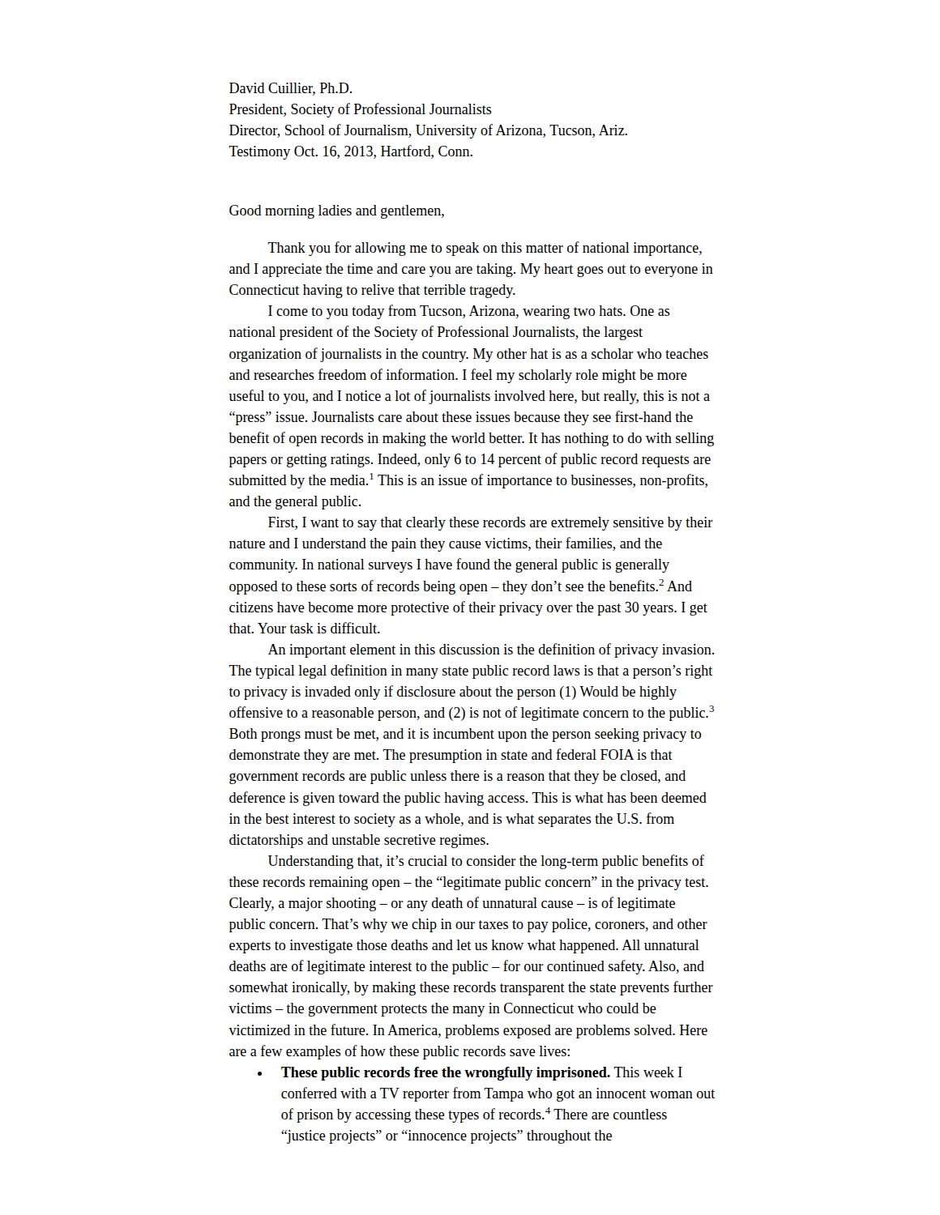David Cuillier, Ph.D.
President, Society of Professional Journalists
Director, School of Journalism, University of Arizona, Tucson, Ariz.
Testimony Oct. 16, 2013, Hartford, Conn.
Good morning ladies and gentlemen,
Thank you for allowing me to speak on this matter of national importance, and I appreciate the time and care you are taking. My heart goes out to everyone in Connecticut having to relive that terrible tragedy.
I come to you today from Tucson, Arizona, wearing two hats. One as national president of the Society of Professional Journalists, the largest organization of journalists in the country. My other hat is as a scholar who teaches and researches freedom of information. I feel my scholarly role might be more useful to you, and I notice a lot of journalists involved here, but really, this is not a “press” issue. Journalists care about these issues because they see first-hand the benefit of open records in making the world better. It has nothing to do with selling papers or getting ratings. Indeed, only 6 to 14 percent of public record requests are submitted by the media.1 This is an issue of importance to businesses, non-profits, and the general public.
First, I want to say that clearly these records are extremely sensitive by their nature and I understand the pain they cause victims, their families, and the community. In national surveys I have found the general public is generally opposed to these sorts of records being open – they don’t see the benefits.2 And citizens have become more protective of their privacy over the past 30 years. I get that. Your task is difficult.
An important element in this discussion is the definition of privacy invasion. The typical legal definition in many state public record laws is that a person’s right to privacy is invaded only if disclosure about the person (1) Would be highly offensive to a reasonable person, and (2) is not of legitimate concern to the public.3 Both prongs must be met, and it is incumbent upon the person seeking privacy to demonstrate they are met. The presumption in state and federal FOIA is that government records are public unless there is a reason that they be closed, and deference is given toward the public having access. This is what has been deemed in the best interest to society as a whole, and is what separates the U.S. from dictatorships and unstable secretive regimes.
Understanding that, it’s crucial to consider the long-term public benefits of these records remaining open – the “legitimate public concern” in the privacy test. Clearly, a major shooting – or any death of unnatural cause – is of legitimate public concern. That’s why we chip in our taxes to pay police, coroners, and other experts to investigate those deaths and let us know what happened. All unnatural deaths are of legitimate interest to the public – for our continued safety. Also, and somewhat ironically, by making these records transparent the state prevents further victims – the government protects the many in Connecticut who could be victimized in the future. In America, problems exposed are problems solved. Here are a few examples of how these public records save lives:
These public records free the wrongfully imprisoned. This week I conferred with a TV reporter from Tampa who got an innocent woman out of prison by accessing these types of records.4 There are countless “justice projects” or “innocence projects” throughout the